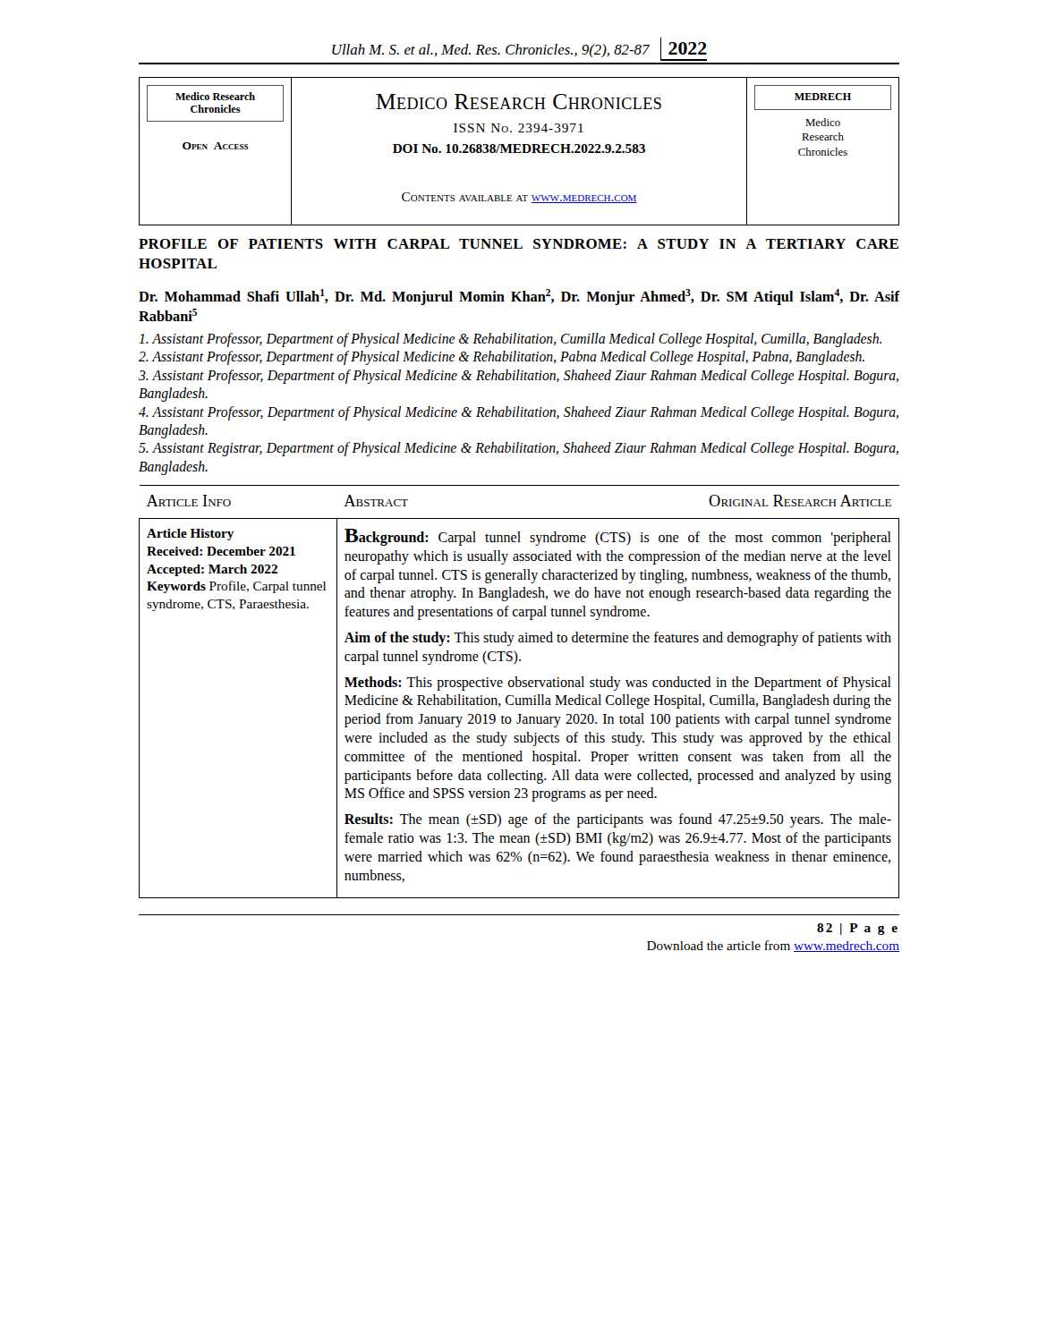Ullah M. S. et al., Med. Res. Chronicles., 9(2), 82-87 2022
Medico Research
Chronicles
Open Access
Medico Research Chronicles
ISSN No. 2394-3971
DOI No. 10.26838/MEDRECH.2022.9.2.583
Contents available at www.medrech.com
MEDRECH
Medico
Research
Chronicles
Profile of Patients with Carpal Tunnel Syndrome: A Study in a Tertiary Care Hospital
Dr. Mohammad Shafi Ullah1, Dr. Md. Monjurul Momin Khan2, Dr. Monjur Ahmed3, Dr. SM Atiqul Islam4, Dr. Asif Rabbani5
1. Assistant Professor, Department of Physical Medicine & Rehabilitation, Cumilla Medical College Hospital, Cumilla, Bangladesh.
2. Assistant Professor, Department of Physical Medicine & Rehabilitation, Pabna Medical College Hospital, Pabna, Bangladesh.
3. Assistant Professor, Department of Physical Medicine & Rehabilitation, Shaheed Ziaur Rahman Medical College Hospital. Bogura, Bangladesh.
4. Assistant Professor, Department of Physical Medicine & Rehabilitation, Shaheed Ziaur Rahman Medical College Hospital. Bogura, Bangladesh.
5. Assistant Registrar, Department of Physical Medicine & Rehabilitation, Shaheed Ziaur Rahman Medical College Hospital. Bogura, Bangladesh.
| Article Info | Abstract | Original Research Article |
| --- | --- | --- |
| Article History Received: December 2021 Accepted: March 2022 Keywords Profile, Carpal tunnel syndrome, CTS, Paraesthesia. | B ackground: Carpal tunnel syndrome (CTS) is one of the most common 'peripheral neuropathy which is usually associated with the compression of the median nerve at the level of carpal tunnel. CTS is generally characterized by tingling, numbness, weakness of the thumb, and thenar atrophy. In Bangladesh, we do have not enough research-based data regarding the features and presentations of carpal tunnel syndrome. Aim of the study: This study aimed to determine the features and demography of patients with carpal tunnel syndrome (CTS). Methods: This prospective observational study was conducted in the Department of Physical Medicine & Rehabilitation, Cumilla Medical College Hospital, Cumilla, Bangladesh during the period from January 2019 to January 2020. In total 100 patients with carpal tunnel syndrome were included as the study subjects of this study. This study was approved by the ethical committee of the mentioned hospital. Proper written consent was taken from all the participants before data collecting. All data were collected, processed and analyzed by using MS Office and SPSS version 23 programs as per need. Results: The mean (±SD) age of the participants was found 47.25±9.50 years. The male-female ratio was 1:3. The mean (±SD) BMI (kg/m2) was 26.9±4.77. Most of the participants were married which was 62% (n=62). We found paraesthesia weakness in thenar eminence, numbness, |
82 | P a g e
Download the article from www.medrech.com